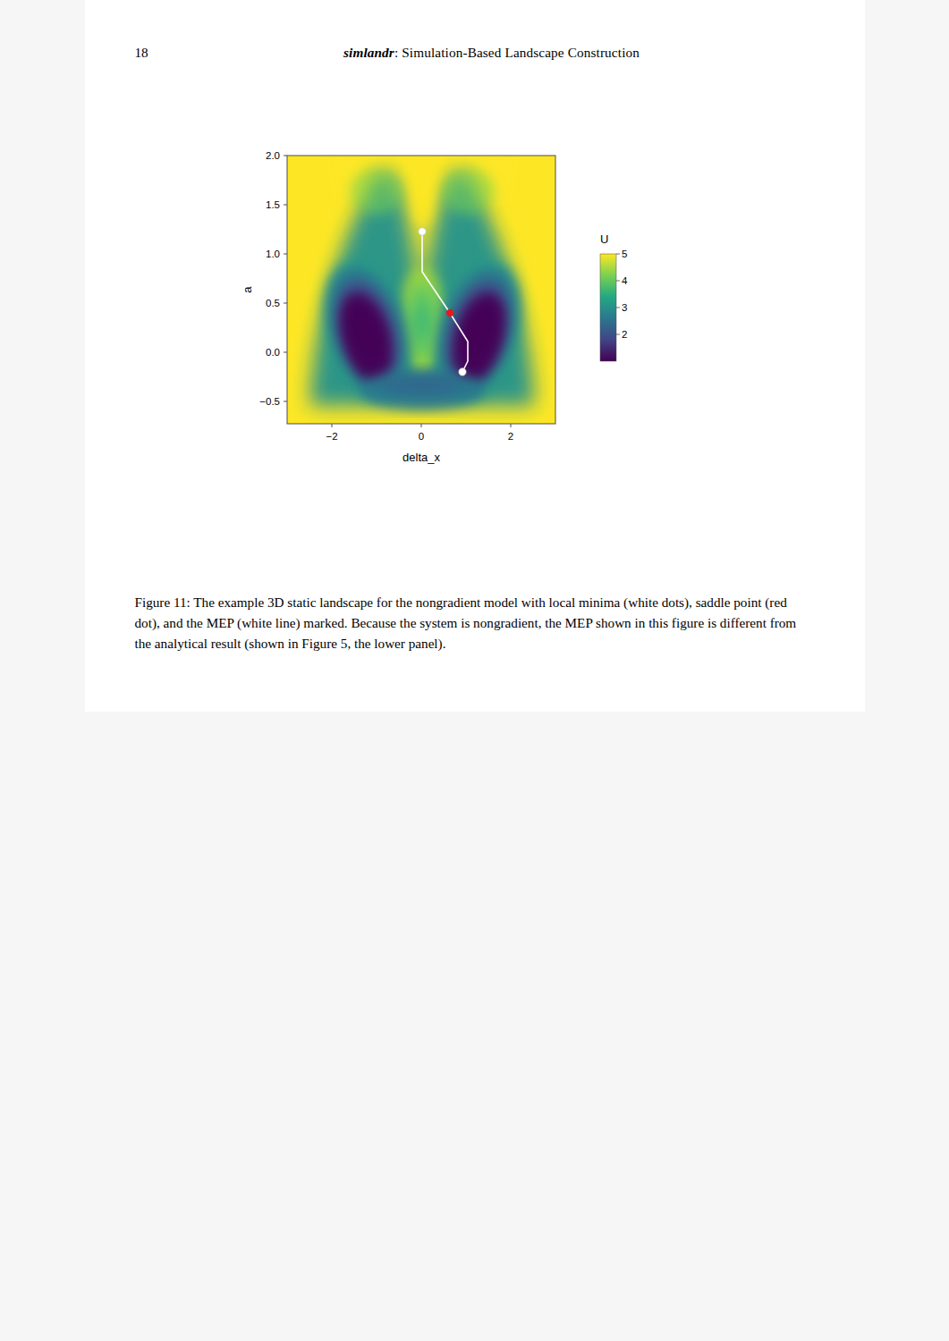18 simlandr: Simulation-Based Landscape Construction
2.0 1.5 1.0 0.5 0.0 −0.5 −2 0 2 delta_x a U 5 4 3 2
Figure 11: The example 3D static landscape for the nongradient model with local minima (white dots), saddle point (red dot), and the MEP (white line) marked. Because the system is nongradient, the MEP shown in this figure is different from the analytical result (shown in Figure 5, the lower panel).